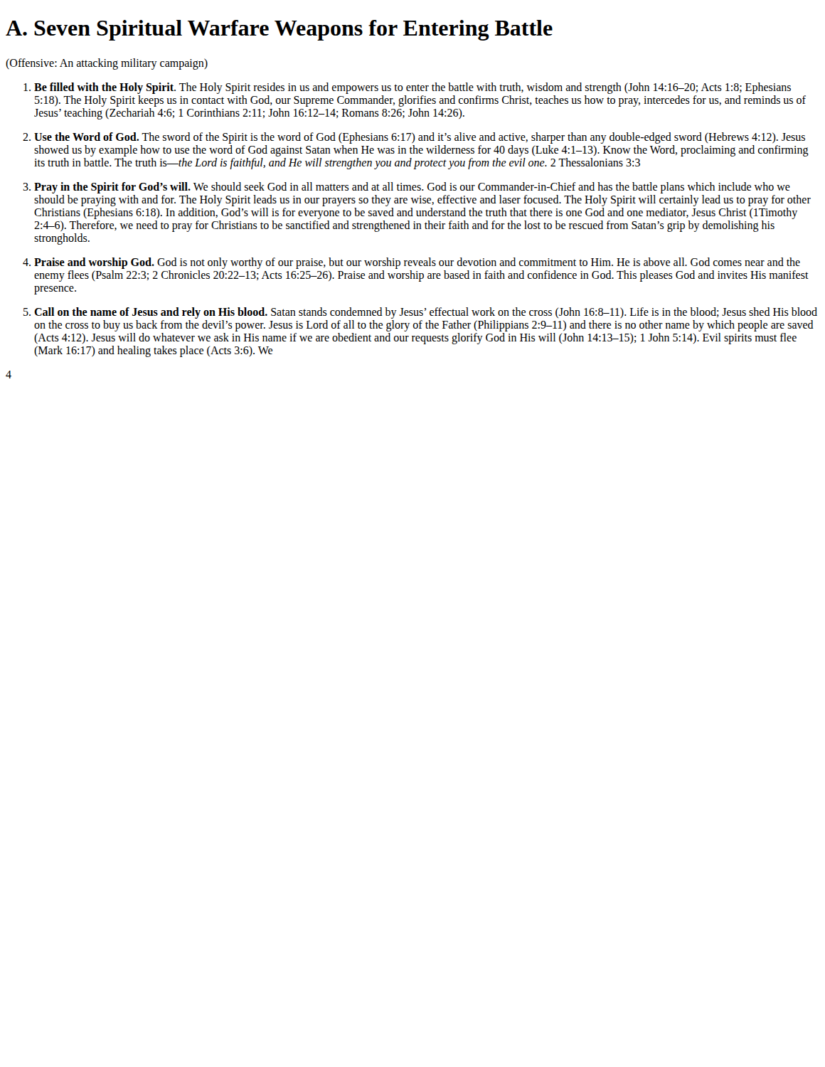A. Seven Spiritual Warfare Weapons for Entering Battle
(Offensive: An attacking military campaign)
Be filled with the Holy Spirit. The Holy Spirit resides in us and empowers us to enter the battle with truth, wisdom and strength (John 14:16–20; Acts 1:8; Ephesians 5:18). The Holy Spirit keeps us in contact with God, our Supreme Commander, glorifies and confirms Christ, teaches us how to pray, intercedes for us, and reminds us of Jesus’ teaching (Zechariah 4:6; 1 Corinthians 2:11; John 16:12–14; Romans 8:26; John 14:26).
Use the Word of God. The sword of the Spirit is the word of God (Ephesians 6:17) and it’s alive and active, sharper than any double-edged sword (Hebrews 4:12). Jesus showed us by example how to use the word of God against Satan when He was in the wilderness for 40 days (Luke 4:1–13). Know the Word, proclaiming and confirming its truth in battle. The truth is—the Lord is faithful, and He will strengthen you and protect you from the evil one. 2 Thessalonians 3:3
Pray in the Spirit for God’s will. We should seek God in all matters and at all times. God is our Commander-in-Chief and has the battle plans which include who we should be praying with and for. The Holy Spirit leads us in our prayers so they are wise, effective and laser focused. The Holy Spirit will certainly lead us to pray for other Christians (Ephesians 6:18). In addition, God’s will is for everyone to be saved and understand the truth that there is one God and one mediator, Jesus Christ (1Timothy 2:4–6). Therefore, we need to pray for Christians to be sanctified and strengthened in their faith and for the lost to be rescued from Satan’s grip by demolishing his strongholds.
Praise and worship God. God is not only worthy of our praise, but our worship reveals our devotion and commitment to Him. He is above all. God comes near and the enemy flees (Psalm 22:3; 2 Chronicles 20:22–13; Acts 16:25–26). Praise and worship are based in faith and confidence in God. This pleases God and invites His manifest presence.
Call on the name of Jesus and rely on His blood. Satan stands condemned by Jesus’ effectual work on the cross (John 16:8–11). Life is in the blood; Jesus shed His blood on the cross to buy us back from the devil’s power. Jesus is Lord of all to the glory of the Father (Philippians 2:9–11) and there is no other name by which people are saved (Acts 4:12). Jesus will do whatever we ask in His name if we are obedient and our requests glorify God in His will (John 14:13–15); 1 John 5:14). Evil spirits must flee (Mark 16:17) and healing takes place (Acts 3:6). We
4